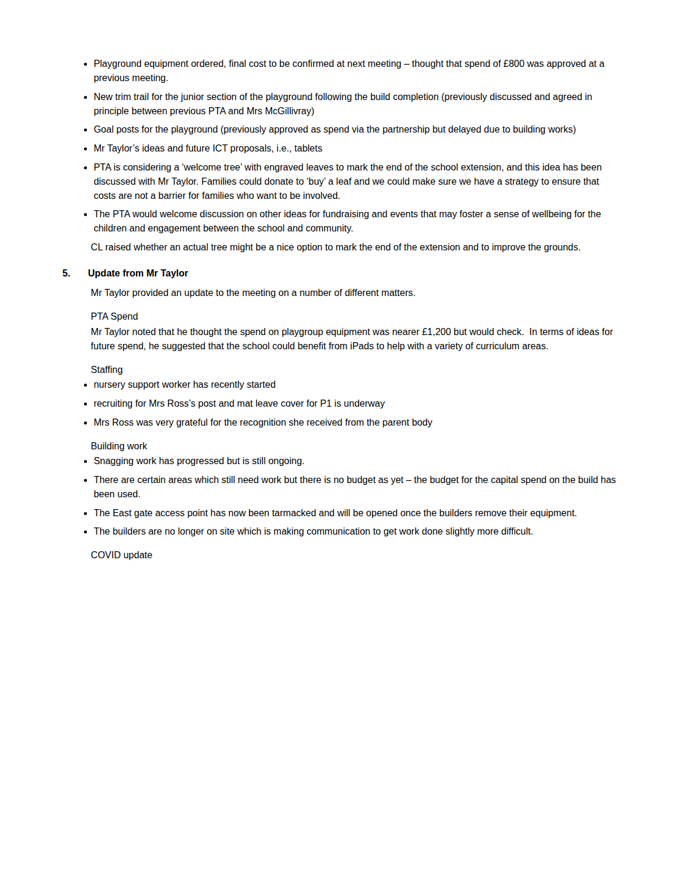Playground equipment ordered, final cost to be confirmed at next meeting – thought that spend of £800 was approved at a previous meeting.
New trim trail for the junior section of the playground following the build completion (previously discussed and agreed in principle between previous PTA and Mrs McGillivray)
Goal posts for the playground (previously approved as spend via the partnership but delayed due to building works)
Mr Taylor’s ideas and future ICT proposals, i.e., tablets
PTA is considering a ‘welcome tree’ with engraved leaves to mark the end of the school extension, and this idea has been discussed with Mr Taylor. Families could donate to ‘buy’ a leaf and we could make sure we have a strategy to ensure that costs are not a barrier for families who want to be involved.
The PTA would welcome discussion on other ideas for fundraising and events that may foster a sense of wellbeing for the children and engagement between the school and community.
CL raised whether an actual tree might be a nice option to mark the end of the extension and to improve the grounds.
5. Update from Mr Taylor
Mr Taylor provided an update to the meeting on a number of different matters.
PTA Spend
Mr Taylor noted that he thought the spend on playgroup equipment was nearer £1,200 but would check. In terms of ideas for future spend, he suggested that the school could benefit from iPads to help with a variety of curriculum areas.
Staffing
nursery support worker has recently started
recruiting for Mrs Ross’s post and mat leave cover for P1 is underway
Mrs Ross was very grateful for the recognition she received from the parent body
Building work
Snagging work has progressed but is still ongoing.
There are certain areas which still need work but there is no budget as yet – the budget for the capital spend on the build has been used.
The East gate access point has now been tarmacked and will be opened once the builders remove their equipment.
The builders are no longer on site which is making communication to get work done slightly more difficult.
COVID update